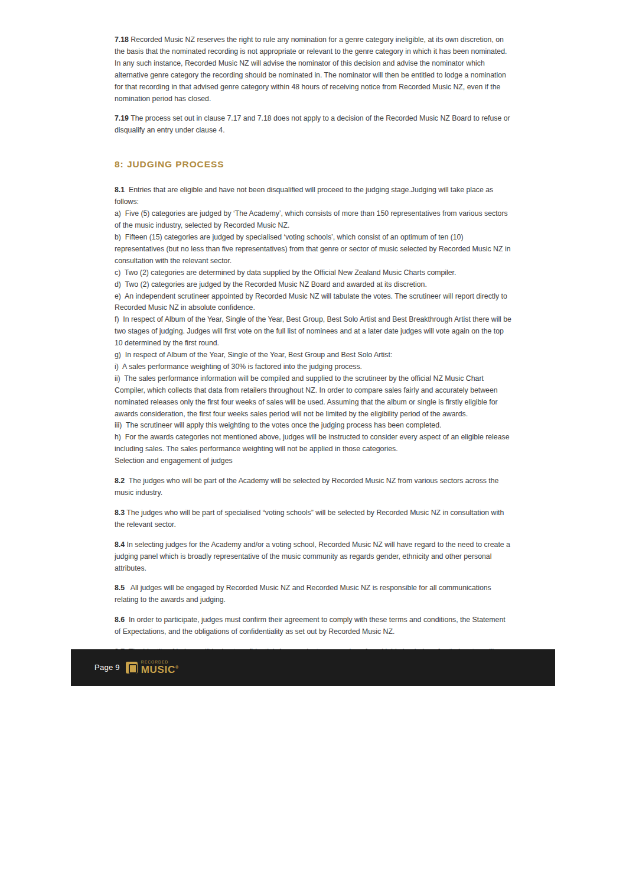7.18 Recorded Music NZ reserves the right to rule any nomination for a genre category ineligible, at its own discretion, on the basis that the nominated recording is not appropriate or relevant to the genre category in which it has been nominated. In any such instance, Recorded Music NZ will advise the nominator of this decision and advise the nominator which alternative genre category the recording should be nominated in. The nominator will then be entitled to lodge a nomination for that recording in that advised genre category within 48 hours of receiving notice from Recorded Music NZ, even if the nomination period has closed.
7.19 The process set out in clause 7.17 and 7.18 does not apply to a decision of the Recorded Music NZ Board to refuse or disqualify an entry under clause 4.
8: Judging Process
8.1 Entries that are eligible and have not been disqualified will proceed to the judging stage.Judging will take place as follows:
a) Five (5) categories are judged by ‘The Academy’, which consists of more than 150 representatives from various sectors of the music industry, selected by Recorded Music NZ.
b) Fifteen (15) categories are judged by specialised ‘voting schools’, which consist of an optimum of ten (10) representatives (but no less than five representatives) from that genre or sector of music selected by Recorded Music NZ in consultation with the relevant sector.
c) Two (2) categories are determined by data supplied by the Official New Zealand Music Charts compiler.
d) Two (2) categories are judged by the Recorded Music NZ Board and awarded at its discretion.
e) An independent scrutineer appointed by Recorded Music NZ will tabulate the votes. The scrutineer will report directly to Recorded Music NZ in absolute confidence.
f) In respect of Album of the Year, Single of the Year, Best Group, Best Solo Artist and Best Breakthrough Artist there will be two stages of judging. Judges will first vote on the full list of nominees and at a later date judges will vote again on the top 10 determined by the first round.
g) In respect of Album of the Year, Single of the Year, Best Group and Best Solo Artist:
i) A sales performance weighting of 30% is factored into the judging process.
ii) The sales performance information will be compiled and supplied to the scrutineer by the official NZ Music Chart Compiler, which collects that data from retailers throughout NZ. In order to compare sales fairly and accurately between nominated releases only the first four weeks of sales will be used. Assuming that the album or single is firstly eligible for awards consideration, the first four weeks sales period will not be limited by the eligibility period of the awards.
iii) The scrutineer will apply this weighting to the votes once the judging process has been completed.
h) For the awards categories not mentioned above, judges will be instructed to consider every aspect of an eligible release including sales. The sales performance weighting will not be applied in those categories.
Selection and engagement of judges
8.2 The judges who will be part of the Academy will be selected by Recorded Music NZ from various sectors across the music industry.
8.3 The judges who will be part of specialised “voting schools” will be selected by Recorded Music NZ in consultation with the relevant sector.
8.4 In selecting judges for the Academy and/or a voting school, Recorded Music NZ will have regard to the need to create a judging panel which is broadly representative of the music community as regards gender, ethnicity and other personal attributes.
8.5 All judges will be engaged by Recorded Music NZ and Recorded Music NZ is responsible for all communications relating to the awards and judging.
8.6 In order to participate, judges must confirm their agreement to comply with these terms and conditions, the Statement of Expectations, and the obligations of confidentiality as set out by Recorded Music NZ.
8.7 The identity of judges will be kept confidential. Any nominator or nominee found lobbying judges for their votes will have their entries disqualified.
Page 9 RECORDEDMUSIC®